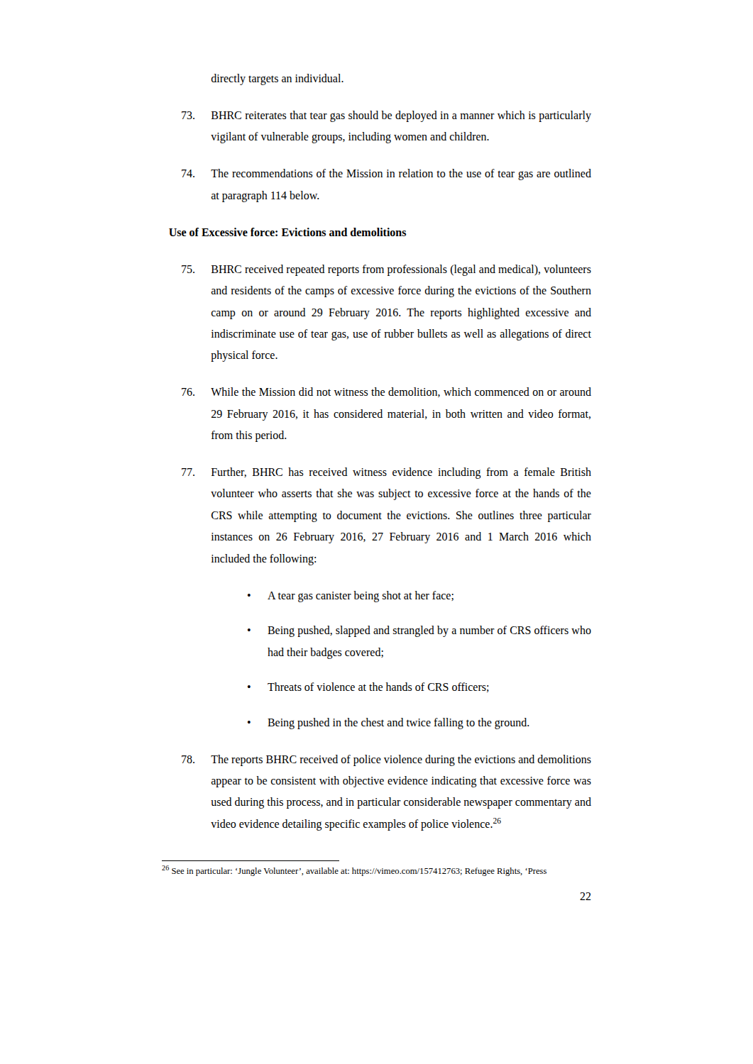directly targets an individual.
73.
BHRC reiterates that tear gas should be deployed in a manner which is particularly vigilant of vulnerable groups, including women and children.
74.
The recommendations of the Mission in relation to the use of tear gas are outlined at paragraph 114 below.
Use of Excessive force: Evictions and demolitions
75.
BHRC received repeated reports from professionals (legal and medical), volunteers and residents of the camps of excessive force during the evictions of the Southern camp on or around 29 February 2016. The reports highlighted excessive and indiscriminate use of tear gas, use of rubber bullets as well as allegations of direct physical force.
76.
While the Mission did not witness the demolition, which commenced on or around 29 February 2016, it has considered material, in both written and video format, from this period.
77.
Further, BHRC has received witness evidence including from a female British volunteer who asserts that she was subject to excessive force at the hands of the CRS while attempting to document the evictions. She outlines three particular instances on 26 February 2016, 27 February 2016 and 1 March 2016 which included the following:
•A tear gas canister being shot at her face;
•Being pushed, slapped and strangled by a number of CRS officers who had their badges covered;
•Threats of violence at the hands of CRS officers;
•Being pushed in the chest and twice falling to the ground.
78.
The reports BHRC received of police violence during the evictions and demolitions appear to be consistent with objective evidence indicating that excessive force was used during this process, and in particular considerable newspaper commentary and video evidence detailing specific examples of police violence.26
26 See in particular: ‘Jungle Volunteer’, available at: https://vimeo.com/157412763; Refugee Rights, ‘Press
22